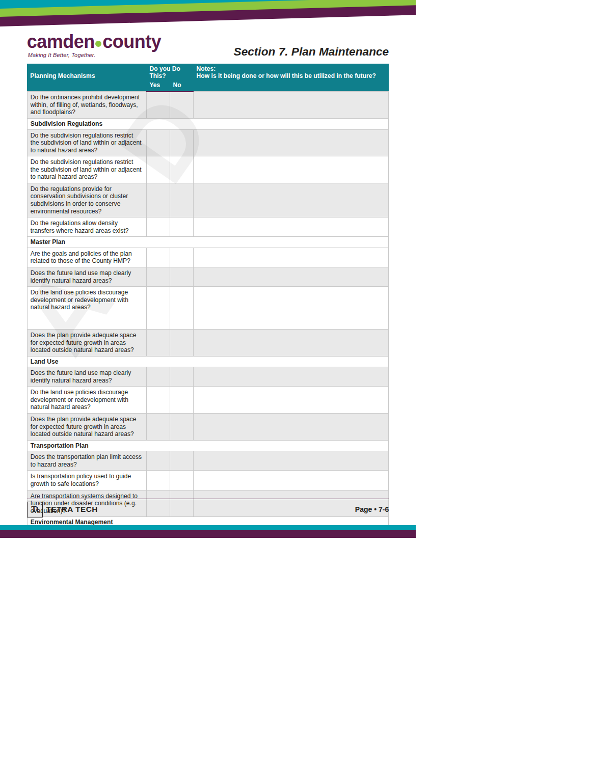camden county
Making It Better, Together.
Section 7. Plan Maintenance
| Planning Mechanisms | Do you Do This? | Notes: How is it being done or how will this be utilized in the future? |
| --- | --- | --- |
| Yes | No |
| Do the ordinances prohibit development within, of filling of, wetlands, floodways, and floodplains? | | | |
| Subdivision Regulations |
| Do the subdivision regulations restrict the subdivision of land within or adjacent to natural hazard areas? | | | |
| Do the subdivision regulations restrict the subdivision of land within or adjacent to natural hazard areas? | | | |
| Do the regulations provide for conservation subdivisions or cluster subdivisions in order to conserve environmental resources? | | | |
| Do the regulations allow density transfers where hazard areas exist? | | | |
| Master Plan |
| Are the goals and policies of the plan related to those of the County HMP? | | | |
| Does the future land use map clearly identify natural hazard areas? | | | |
| Do the land use policies discourage development or redevelopment with natural hazard areas? | | | |
| Does the plan provide adequate space for expected future growth in areas located outside natural hazard areas? | | | |
| Land Use |
| Does the future land use map clearly identify natural hazard areas? | | | |
| Do the land use policies discourage development or redevelopment with natural hazard areas? | | | |
| Does the plan provide adequate space for expected future growth in areas located outside natural hazard areas? | | | |
| Transportation Plan |
| Does the transportation plan limit access to hazard areas? | | | |
| Is transportation policy used to guide growth to safe locations? | | | |
| Are transportation systems designed to function under disaster conditions (e.g. evacuation)? | | | |
| Environmental Management |
D A
Tt
TETRA TECH
Page • 7-6